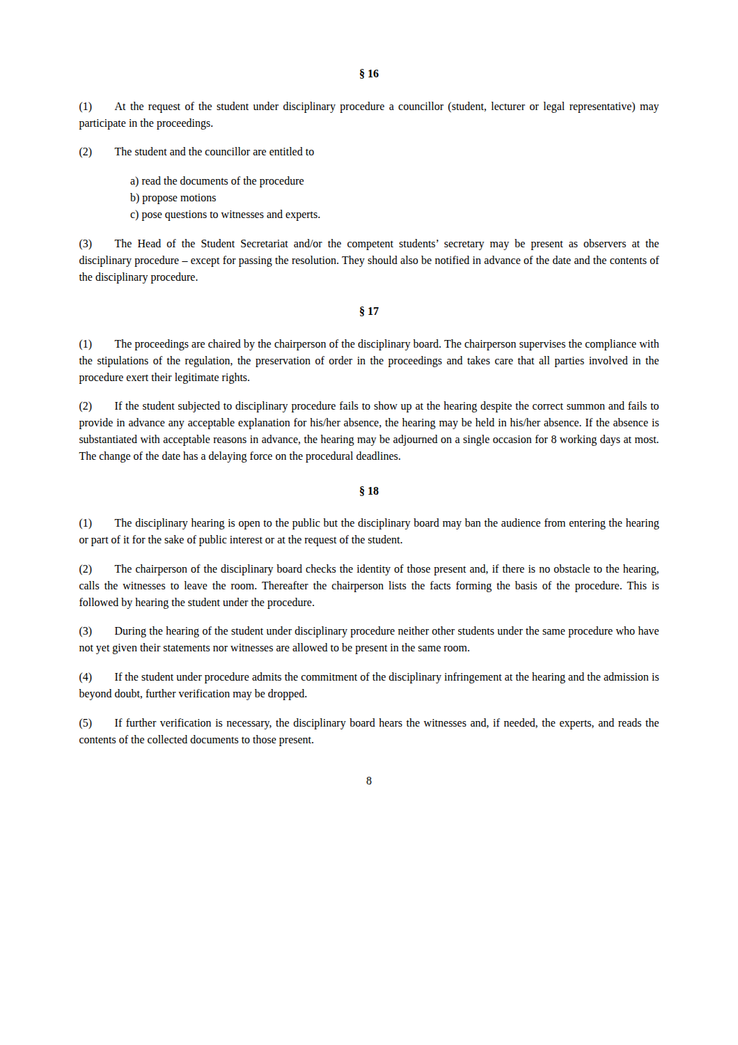§ 16
(1) At the request of the student under disciplinary procedure a councillor (student, lecturer or legal representative) may participate in the proceedings.
(2) The student and the councillor are entitled to
a) read the documents of the procedure
b) propose motions
c) pose questions to witnesses and experts.
(3) The Head of the Student Secretariat and/or the competent students’ secretary may be present as observers at the disciplinary procedure – except for passing the resolution. They should also be notified in advance of the date and the contents of the disciplinary procedure.
§ 17
(1) The proceedings are chaired by the chairperson of the disciplinary board. The chairperson supervises the compliance with the stipulations of the regulation, the preservation of order in the proceedings and takes care that all parties involved in the procedure exert their legitimate rights.
(2) If the student subjected to disciplinary procedure fails to show up at the hearing despite the correct summon and fails to provide in advance any acceptable explanation for his/her absence, the hearing may be held in his/her absence. If the absence is substantiated with acceptable reasons in advance, the hearing may be adjourned on a single occasion for 8 working days at most. The change of the date has a delaying force on the procedural deadlines.
§ 18
(1) The disciplinary hearing is open to the public but the disciplinary board may ban the audience from entering the hearing or part of it for the sake of public interest or at the request of the student.
(2) The chairperson of the disciplinary board checks the identity of those present and, if there is no obstacle to the hearing, calls the witnesses to leave the room. Thereafter the chairperson lists the facts forming the basis of the procedure. This is followed by hearing the student under the procedure.
(3) During the hearing of the student under disciplinary procedure neither other students under the same procedure who have not yet given their statements nor witnesses are allowed to be present in the same room.
(4) If the student under procedure admits the commitment of the disciplinary infringement at the hearing and the admission is beyond doubt, further verification may be dropped.
(5) If further verification is necessary, the disciplinary board hears the witnesses and, if needed, the experts, and reads the contents of the collected documents to those present.
8